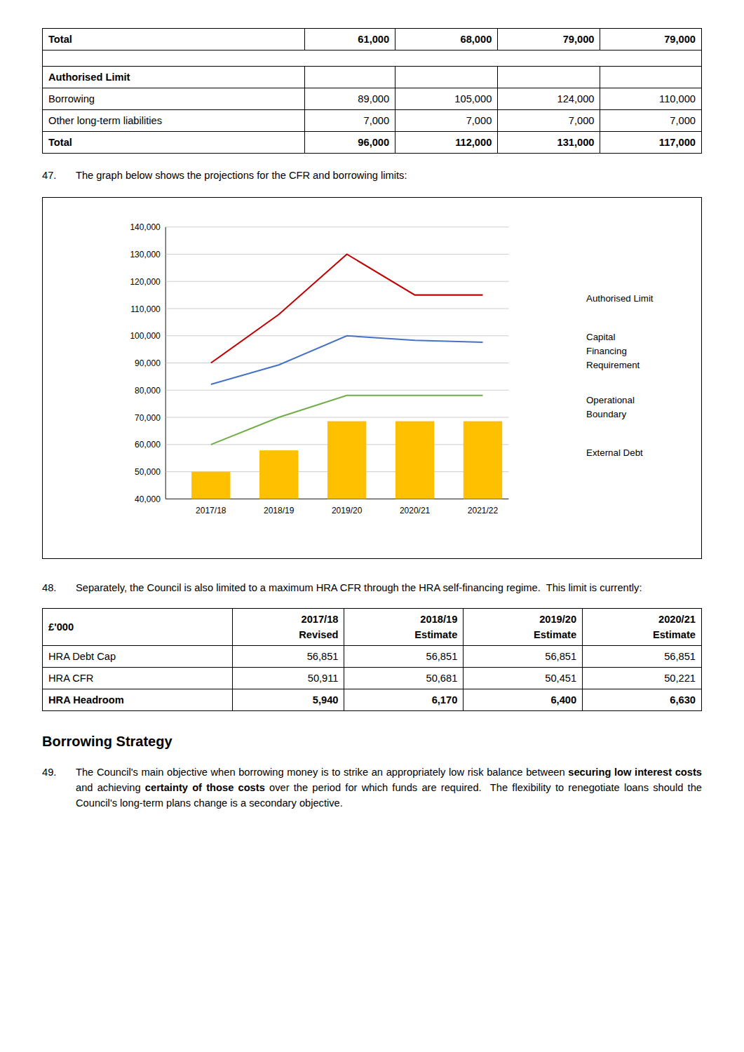| Total | 61,000 | 68,000 | 79,000 | 79,000 |
| Authorised Limit | | | | |
| Borrowing | 89,000 | 105,000 | 124,000 | 110,000 |
| Other long-term liabilities | 7,000 | 7,000 | 7,000 | 7,000 |
| Total | 96,000 | 112,000 | 131,000 | 117,000 |
47.
The graph below shows the projections for the CFR and borrowing limits:
140,000 130,000 120,000 110,000 100,000 90,000 80,000 70,000 60,000 50,000 40,000 2017/18 2018/19 2019/20 2020/21 2021/22
Authorised Limit
Capital
Financing
Requirement
Operational
Boundary
External Debt
48.
Separately, the Council is also limited to a maximum HRA CFR through the HRA self-financing regime. This limit is currently:
| £'000 | 2017/18 Revised | 2018/19 Estimate | 2019/20 Estimate | 2020/21 Estimate |
| --- | --- | --- | --- | --- |
| HRA Debt Cap | 56,851 | 56,851 | 56,851 | 56,851 |
| HRA CFR | 50,911 | 50,681 | 50,451 | 50,221 |
| HRA Headroom | 5,940 | 6,170 | 6,400 | 6,630 |
Borrowing Strategy
49.
The Council's main objective when borrowing money is to strike an appropriately low risk balance between securing low interest costs and achieving certainty of those costs over the period for which funds are required. The flexibility to renegotiate loans should the Council's long-term plans change is a secondary objective.